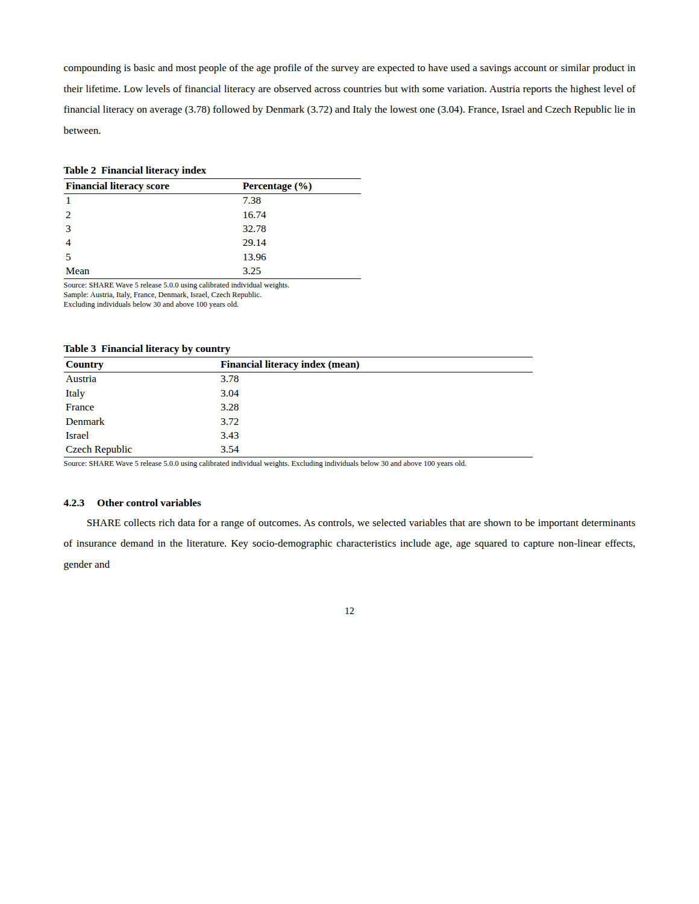compounding is basic and most people of the age profile of the survey are expected to have used a savings account or similar product in their lifetime. Low levels of financial literacy are observed across countries but with some variation. Austria reports the highest level of financial literacy on average (3.78) followed by Denmark (3.72) and Italy the lowest one (3.04). France, Israel and Czech Republic lie in between.
Table 2 Financial literacy index
| Financial literacy score | Percentage (%) |
| --- | --- |
| 1 | 7.38 |
| 2 | 16.74 |
| 3 | 32.78 |
| 4 | 29.14 |
| 5 | 13.96 |
| Mean | 3.25 |
Source: SHARE Wave 5 release 5.0.0 using calibrated individual weights.
Sample: Austria, Italy, France, Denmark, Israel, Czech Republic.
Excluding individuals below 30 and above 100 years old.
Table 3 Financial literacy by country
| Country | Financial literacy index (mean) |
| --- | --- |
| Austria | 3.78 |
| Italy | 3.04 |
| France | 3.28 |
| Denmark | 3.72 |
| Israel | 3.43 |
| Czech Republic | 3.54 |
Source: SHARE Wave 5 release 5.0.0 using calibrated individual weights. Excluding individuals below 30 and above 100 years old.
4.2.3 Other control variables
SHARE collects rich data for a range of outcomes. As controls, we selected variables that are shown to be important determinants of insurance demand in the literature. Key socio-demographic characteristics include age, age squared to capture non-linear effects, gender and
12